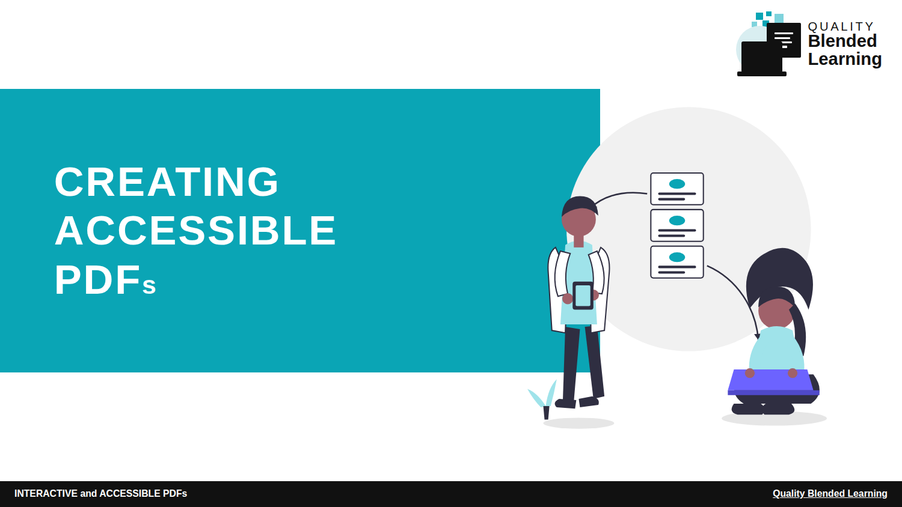QUALITY Blended Learning
Creating
Accessible
PDFs
INTERACTIVE and ACCESSIBLE PDFs Quality Blended Learning